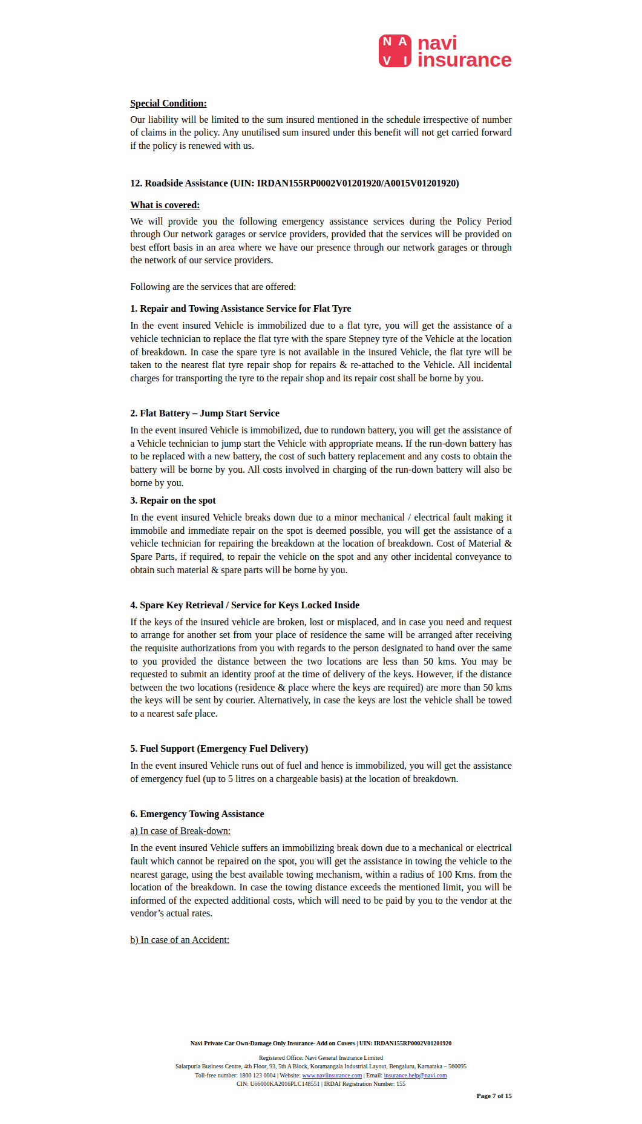VI
naviinsurance
Special Condition:
Our liability will be limited to the sum insured mentioned in the schedule irrespective of number of claims in the policy. Any unutilised sum insured under this benefit will not get carried forward if the policy is renewed with us.
12. Roadside Assistance (UIN: IRDAN155RP0002V01201920/A0015V01201920)
What is covered:
We will provide you the following emergency assistance services during the Policy Period through Our network garages or service providers, provided that the services will be provided on best effort basis in an area where we have our presence through our network garages or through the network of our service providers.
Following are the services that are offered:
1. Repair and Towing Assistance Service for Flat Tyre
In the event insured Vehicle is immobilized due to a flat tyre, you will get the assistance of a vehicle technician to replace the flat tyre with the spare Stepney tyre of the Vehicle at the location of breakdown. In case the spare tyre is not available in the insured Vehicle, the flat tyre will be taken to the nearest flat tyre repair shop for repairs & re-attached to the Vehicle. All incidental charges for transporting the tyre to the repair shop and its repair cost shall be borne by you.
2. Flat Battery – Jump Start Service
In the event insured Vehicle is immobilized, due to rundown battery, you will get the assistance of a Vehicle technician to jump start the Vehicle with appropriate means. If the run-down battery has to be replaced with a new battery, the cost of such battery replacement and any costs to obtain the battery will be borne by you. All costs involved in charging of the run-down battery will also be borne by you.
3. Repair on the spot
In the event insured Vehicle breaks down due to a minor mechanical / electrical fault making it immobile and immediate repair on the spot is deemed possible, you will get the assistance of a vehicle technician for repairing the breakdown at the location of breakdown. Cost of Material & Spare Parts, if required, to repair the vehicle on the spot and any other incidental conveyance to obtain such material & spare parts will be borne by you.
4. Spare Key Retrieval / Service for Keys Locked Inside
If the keys of the insured vehicle are broken, lost or misplaced, and in case you need and request to arrange for another set from your place of residence the same will be arranged after receiving the requisite authorizations from you with regards to the person designated to hand over the same to you provided the distance between the two locations are less than 50 kms. You may be requested to submit an identity proof at the time of delivery of the keys. However, if the distance between the two locations (residence & place where the keys are required) are more than 50 kms the keys will be sent by courier. Alternatively, in case the keys are lost the vehicle shall be towed to a nearest safe place.
5. Fuel Support (Emergency Fuel Delivery)
In the event insured Vehicle runs out of fuel and hence is immobilized, you will get the assistance of emergency fuel (up to 5 litres on a chargeable basis) at the location of breakdown.
6. Emergency Towing Assistance
a) In case of Break-down:
In the event insured Vehicle suffers an immobilizing break down due to a mechanical or electrical fault which cannot be repaired on the spot, you will get the assistance in towing the vehicle to the nearest garage, using the best available towing mechanism, within a radius of 100 Kms. from the location of the breakdown. In case the towing distance exceeds the mentioned limit, you will be informed of the expected additional costs, which will need to be paid by you to the vendor at the vendor’s actual rates.
b) In case of an Accident:
Navi Private Car Own-Damage Only Insurance- Add on Covers | UIN: IRDAN155RP0002V01201920
Registered Office: Navi General Insurance Limited
Salarpuria Business Centre, 4th Floor, 93, 5th A Block, Koramangala Industrial Layout, Bengaluru, Karnataka – 560095
Toll-free number: 1800 123 0004 | Website: www.naviinsurance.com | Email: insurance.help@navi.com
CIN: U66000KA2016PLC148551 | IRDAI Registration Number: 155
Page 7 of 15